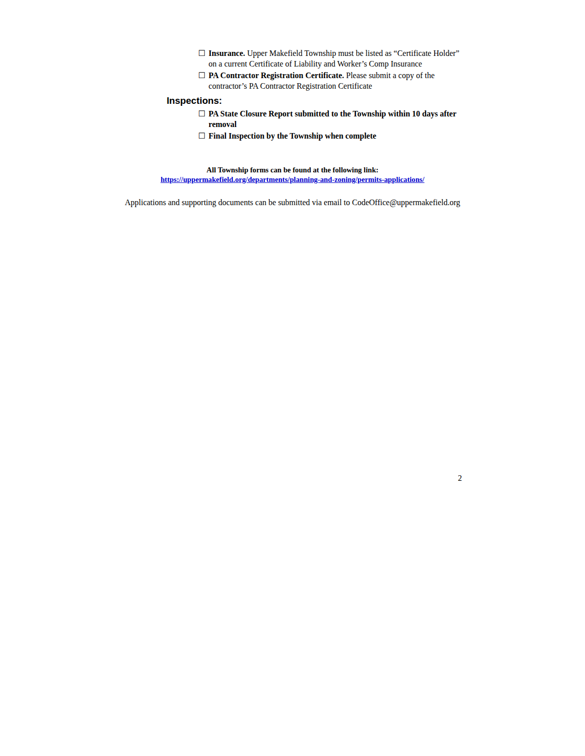Insurance. Upper Makefield Township must be listed as “Certificate Holder” on a current Certificate of Liability and Worker’s Comp Insurance
PA Contractor Registration Certificate. Please submit a copy of the contractor’s PA Contractor Registration Certificate
Inspections:
PA State Closure Report submitted to the Township within 10 days after removal
Final Inspection by the Township when complete
All Township forms can be found at the following link:
https://uppermakefield.org/departments/planning-and-zoning/permits-applications/
Applications and supporting documents can be submitted via email to CodeOffice@uppermakefield.org
2